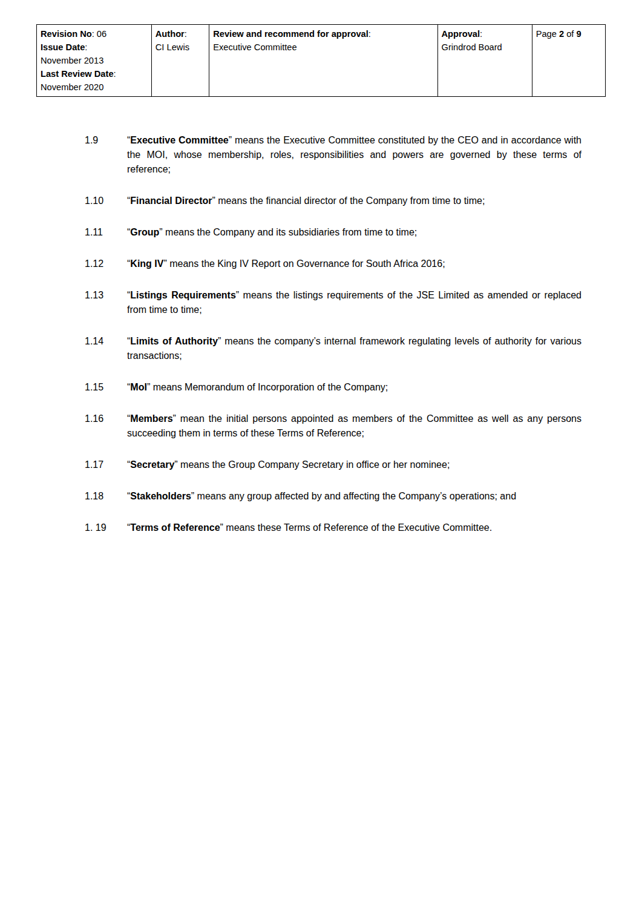| Revision No : 06 Issue Date : November 2013 Last Review Date : November 2020 | Author : CI Lewis | Review and recommend for approval : Executive Committee | Approval : Grindrod Board | Page 2 of 9 |
1.9
“Executive Committee” means the Executive Committee constituted by the CEO and in accordance with the MOI, whose membership, roles, responsibilities and powers are governed by these terms of reference;
1.10
“Financial Director” means the financial director of the Company from time to time;
1.11
“Group” means the Company and its subsidiaries from time to time;
1.12
“King IV” means the King IV Report on Governance for South Africa 2016;
1.13
“Listings Requirements” means the listings requirements of the JSE Limited as amended or replaced from time to time;
1.14
“Limits of Authority” means the company’s internal framework regulating levels of authority for various transactions;
1.15
“MoI” means Memorandum of Incorporation of the Company;
1.16
“Members” mean the initial persons appointed as members of the Committee as well as any persons succeeding them in terms of these Terms of Reference;
1.17
“Secretary” means the Group Company Secretary in office or her nominee;
1.18
“Stakeholders” means any group affected by and affecting the Company’s operations; and
1. 19
“Terms of Reference” means these Terms of Reference of the Executive Committee.